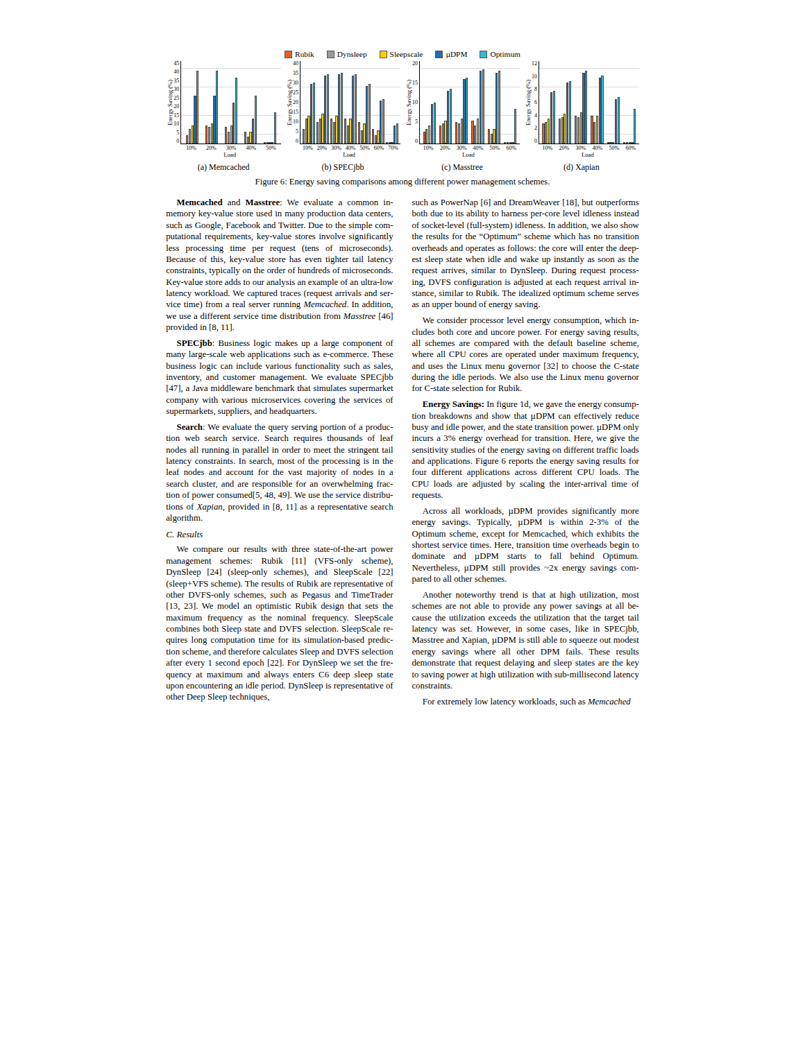Rubik Dynsleep Sleepscale µDPM Optimum
Energy Saving (%)
45
40
35
30
25
20
15
10
5
0
10% 20% 30% 40% 50%
Load
(a) Memcached
Energy Saving (%)
40
35
30
25
20
15
10
5
0
10% 20% 30% 40% 50% 60% 70%
Load
(b) SPECjbb
Energy Saving (%)
20
15
10
5
0
10% 20% 30% 40% 50% 60%
Load
(c) Masstree
Energy Saving (%)
12
10
8
6
4
2
0
10% 20% 30% 40% 50% 60%
Load
(d) Xapian
Figure 6: Energy saving comparisons among different power management schemes.
Memcached and Masstree: We evaluate a common in-memory key-value store used in many production data centers, such as Google, Facebook and Twitter. Due to the simple computational requirements, key-value stores involve significantly less processing time per request (tens of microseconds). Because of this, key-value store has even tighter tail latency constraints, typically on the order of hundreds of microseconds. Key-value store adds to our analysis an example of an ultra-low latency workload. We captured traces (request arrivals and service time) from a real server running Memcached. In addition, we use a different service time distribution from Masstree [46] provided in [8, 11].
SPECjbb: Business logic makes up a large component of many large-scale web applications such as e-commerce. These business logic can include various functionality such as sales, inventory, and customer management. We evaluate SPECjbb [47], a Java middleware benchmark that simulates supermarket company with various microservices covering the services of supermarkets, suppliers, and headquarters.
Search: We evaluate the query serving portion of a production web search service. Search requires thousands of leaf nodes all running in parallel in order to meet the stringent tail latency constraints. In search, most of the processing is in the leaf nodes and account for the vast majority of nodes in a search cluster, and are responsible for an overwhelming fraction of power consumed[5, 48, 49]. We use the service distributions of Xapian, provided in [8, 11] as a representative search algorithm.
C. Results
We compare our results with three state-of-the-art power management schemes: Rubik [11] (VFS-only scheme), DynSleep [24] (sleep-only schemes), and SleepScale [22] (sleep+VFS scheme). The results of Rubik are representative of other DVFS-only schemes, such as Pegasus and TimeTrader [13, 23]. We model an optimistic Rubik design that sets the maximum frequency as the nominal frequency. SleepScale combines both Sleep state and DVFS selection. SleepScale requires long computation time for its simulation-based prediction scheme, and therefore calculates Sleep and DVFS selection after every 1 second epoch [22]. For DynSleep we set the frequency at maximum and always enters C6 deep sleep state upon encountering an idle period. DynSleep is representative of other Deep Sleep techniques,
such as PowerNap [6] and DreamWeaver [18], but outperforms both due to its ability to harness per-core level idleness instead of socket-level (full-system) idleness. In addition, we also show the results for the “Optimum” scheme which has no transition overheads and operates as follows: the core will enter the deepest sleep state when idle and wake up instantly as soon as the request arrives, similar to DynSleep. During request processing, DVFS configuration is adjusted at each request arrival instance, similar to Rubik. The idealized optimum scheme serves as an upper bound of energy saving.
We consider processor level energy consumption, which includes both core and uncore power. For energy saving results, all schemes are compared with the default baseline scheme, where all CPU cores are operated under maximum frequency, and uses the Linux menu governor [32] to choose the C-state during the idle periods. We also use the Linux menu governor for C-state selection for Rubik.
Energy Savings: In figure 1d, we gave the energy consumption breakdowns and show that µDPM can effectively reduce busy and idle power, and the state transition power. µDPM only incurs a 3% energy overhead for transition. Here, we give the sensitivity studies of the energy saving on different traffic loads and applications. Figure 6 reports the energy saving results for four different applications across different CPU loads. The CPU loads are adjusted by scaling the inter-arrival time of requests.
Across all workloads, µDPM provides significantly more energy savings. Typically, µDPM is within 2-3% of the Optimum scheme, except for Memcached, which exhibits the shortest service times. Here, transition time overheads begin to dominate and µDPM starts to fall behind Optimum. Nevertheless, µDPM still provides ~2x energy savings compared to all other schemes.
Another noteworthy trend is that at high utilization, most schemes are not able to provide any power savings at all because the utilization exceeds the utilization that the target tail latency was set. However, in some cases, like in SPECjbb, Masstree and Xapian, µDPM is still able to squeeze out modest energy savings where all other DPM fails. These results demonstrate that request delaying and sleep states are the key to saving power at high utilization with sub-millisecond latency constraints.
For extremely low latency workloads, such as Memcached